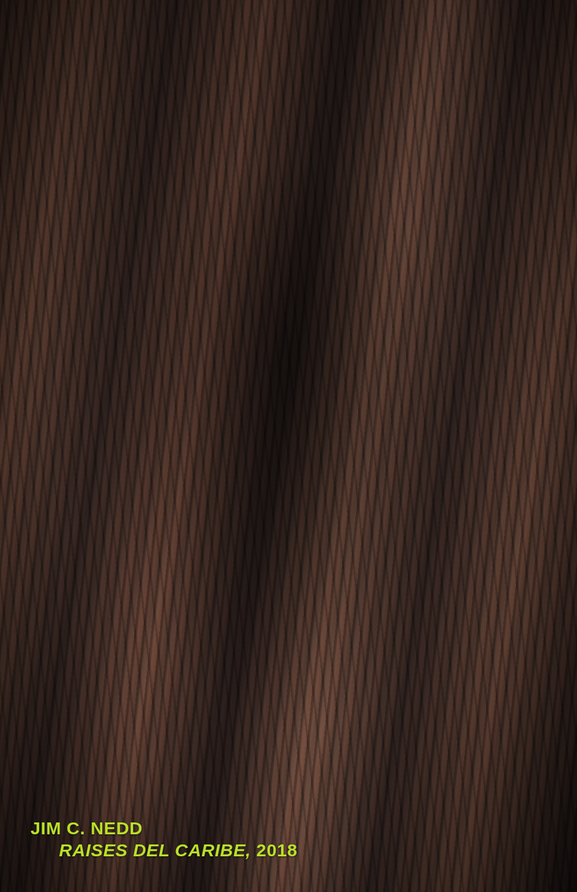JIM C. NEDD RAISES DEL CARIBE, 2018